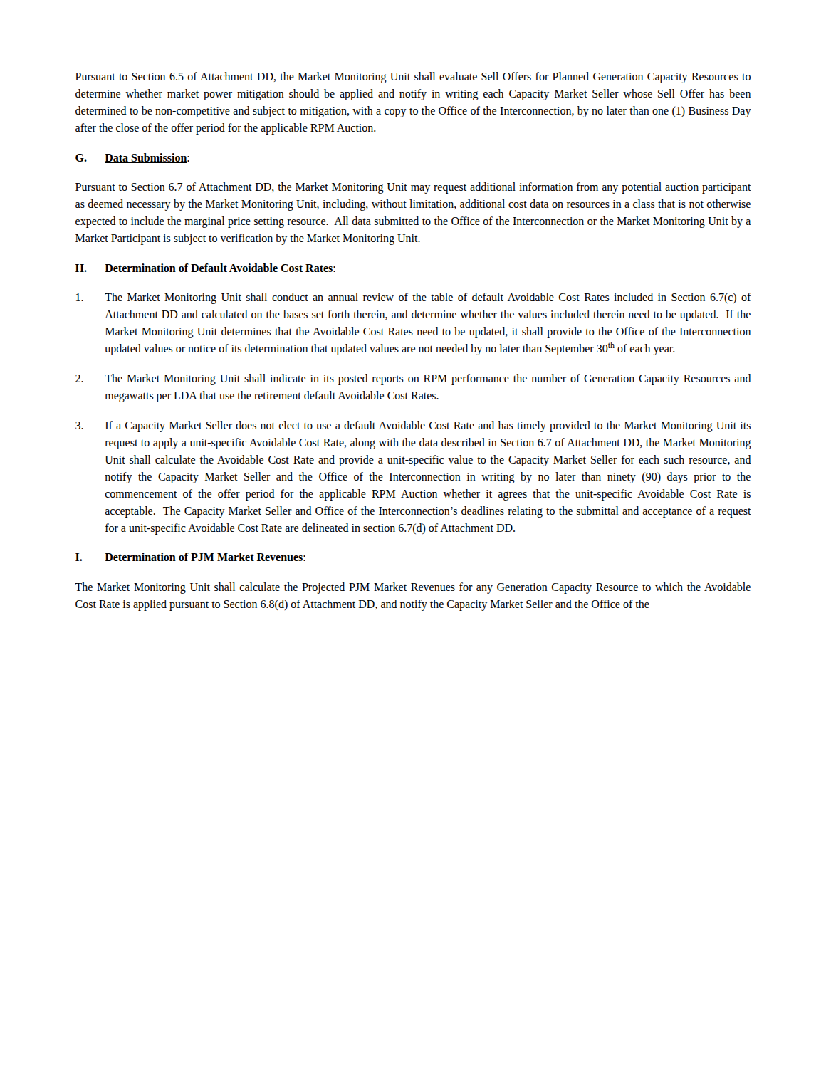Pursuant to Section 6.5 of Attachment DD, the Market Monitoring Unit shall evaluate Sell Offers for Planned Generation Capacity Resources to determine whether market power mitigation should be applied and notify in writing each Capacity Market Seller whose Sell Offer has been determined to be non-competitive and subject to mitigation, with a copy to the Office of the Interconnection, by no later than one (1) Business Day after the close of the offer period for the applicable RPM Auction.
G. Data Submission:
Pursuant to Section 6.7 of Attachment DD, the Market Monitoring Unit may request additional information from any potential auction participant as deemed necessary by the Market Monitoring Unit, including, without limitation, additional cost data on resources in a class that is not otherwise expected to include the marginal price setting resource. All data submitted to the Office of the Interconnection or the Market Monitoring Unit by a Market Participant is subject to verification by the Market Monitoring Unit.
H. Determination of Default Avoidable Cost Rates:
1. The Market Monitoring Unit shall conduct an annual review of the table of default Avoidable Cost Rates included in Section 6.7(c) of Attachment DD and calculated on the bases set forth therein, and determine whether the values included therein need to be updated. If the Market Monitoring Unit determines that the Avoidable Cost Rates need to be updated, it shall provide to the Office of the Interconnection updated values or notice of its determination that updated values are not needed by no later than September 30th of each year.
2. The Market Monitoring Unit shall indicate in its posted reports on RPM performance the number of Generation Capacity Resources and megawatts per LDA that use the retirement default Avoidable Cost Rates.
3. If a Capacity Market Seller does not elect to use a default Avoidable Cost Rate and has timely provided to the Market Monitoring Unit its request to apply a unit-specific Avoidable Cost Rate, along with the data described in Section 6.7 of Attachment DD, the Market Monitoring Unit shall calculate the Avoidable Cost Rate and provide a unit-specific value to the Capacity Market Seller for each such resource, and notify the Capacity Market Seller and the Office of the Interconnection in writing by no later than ninety (90) days prior to the commencement of the offer period for the applicable RPM Auction whether it agrees that the unit-specific Avoidable Cost Rate is acceptable. The Capacity Market Seller and Office of the Interconnection’s deadlines relating to the submittal and acceptance of a request for a unit-specific Avoidable Cost Rate are delineated in section 6.7(d) of Attachment DD.
I. Determination of PJM Market Revenues:
The Market Monitoring Unit shall calculate the Projected PJM Market Revenues for any Generation Capacity Resource to which the Avoidable Cost Rate is applied pursuant to Section 6.8(d) of Attachment DD, and notify the Capacity Market Seller and the Office of the